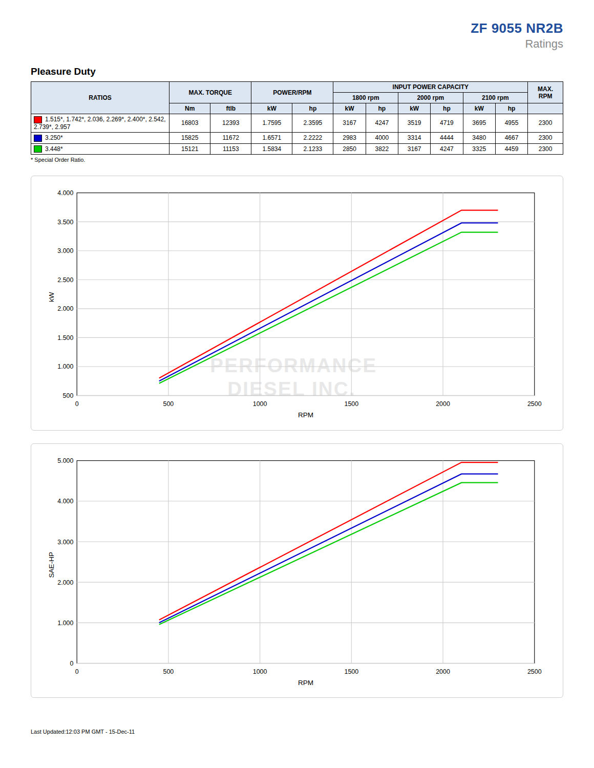ZF 9055 NR2B
Ratings
Pleasure Duty
| RATIOS | MAX. TORQUE | POWER/RPM | INPUT POWER CAPACITY | MAX. RPM |
| --- | --- | --- | --- | --- |
| 1800 rpm | 2000 rpm | 2100 rpm |
| Nm | ftlb | kW | hp | kW | hp | kW | hp | kW | hp | |
| 1.515*, 1.742*, 2.036, 2.269*, 2.400*, 2.542, 2.739*, 2.957 | 16803 | 12393 | 1.7595 | 2.3595 | 3167 | 4247 | 3519 | 4719 | 3695 | 4955 | 2300 |
| 3.250* | 15825 | 11672 | 1.6571 | 2.2222 | 2983 | 4000 | 3314 | 4444 | 3480 | 4667 | 2300 |
| 3.448* | 15121 | 11153 | 1.5834 | 2.1233 | 2850 | 3822 | 3167 | 4247 | 3325 | 4459 | 2300 |
* Special Order Ratio.
PERFORMANCE DIESEL INC. 500 1.000 1.500 2.000 2.500 3.000 3.500 4.000 0 500 1000 1500 2000 2500 RPM kW
0 1.000 2.000 3.000 4.000 5.000 0 500 1000 1500 2000 2500 RPM SAE-HP
Last Updated:12:03 PM GMT - 15-Dec-11